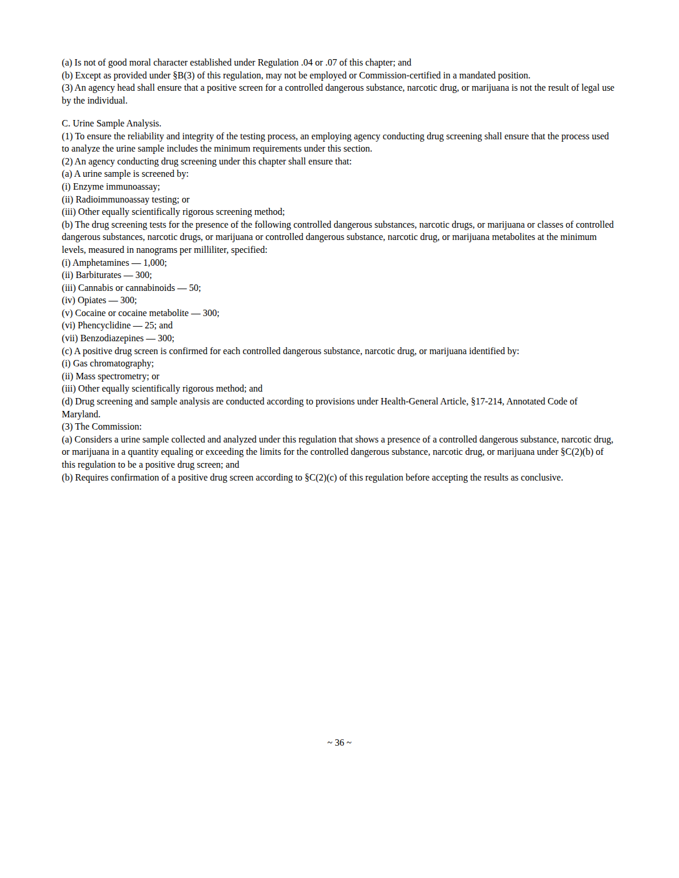(a) Is not of good moral character established under Regulation .04 or .07 of this chapter; and
(b) Except as provided under §B(3) of this regulation, may not be employed or Commission-certified in a mandated position.
(3) An agency head shall ensure that a positive screen for a controlled dangerous substance, narcotic drug, or marijuana is not the result of legal use by the individual.
C. Urine Sample Analysis.
(1) To ensure the reliability and integrity of the testing process, an employing agency conducting drug screening shall ensure that the process used to analyze the urine sample includes the minimum requirements under this section.
(2) An agency conducting drug screening under this chapter shall ensure that:
(a) A urine sample is screened by:
(i) Enzyme immunoassay;
(ii) Radioimmunoassay testing; or
(iii) Other equally scientifically rigorous screening method;
(b) The drug screening tests for the presence of the following controlled dangerous substances, narcotic drugs, or marijuana or classes of controlled dangerous substances, narcotic drugs, or marijuana or controlled dangerous substance, narcotic drug, or marijuana metabolites at the minimum levels, measured in nanograms per milliliter, specified:
(i) Amphetamines — 1,000;
(ii) Barbiturates — 300;
(iii) Cannabis or cannabinoids — 50;
(iv) Opiates — 300;
(v) Cocaine or cocaine metabolite — 300;
(vi) Phencyclidine — 25; and
(vii) Benzodiazepines — 300;
(c) A positive drug screen is confirmed for each controlled dangerous substance, narcotic drug, or marijuana identified by:
(i) Gas chromatography;
(ii) Mass spectrometry; or
(iii) Other equally scientifically rigorous method; and
(d) Drug screening and sample analysis are conducted according to provisions under Health-General Article, §17-214, Annotated Code of Maryland.
(3) The Commission:
(a) Considers a urine sample collected and analyzed under this regulation that shows a presence of a controlled dangerous substance, narcotic drug, or marijuana in a quantity equaling or exceeding the limits for the controlled dangerous substance, narcotic drug, or marijuana under §C(2)(b) of this regulation to be a positive drug screen; and
(b) Requires confirmation of a positive drug screen according to §C(2)(c) of this regulation before accepting the results as conclusive.
~ 36 ~